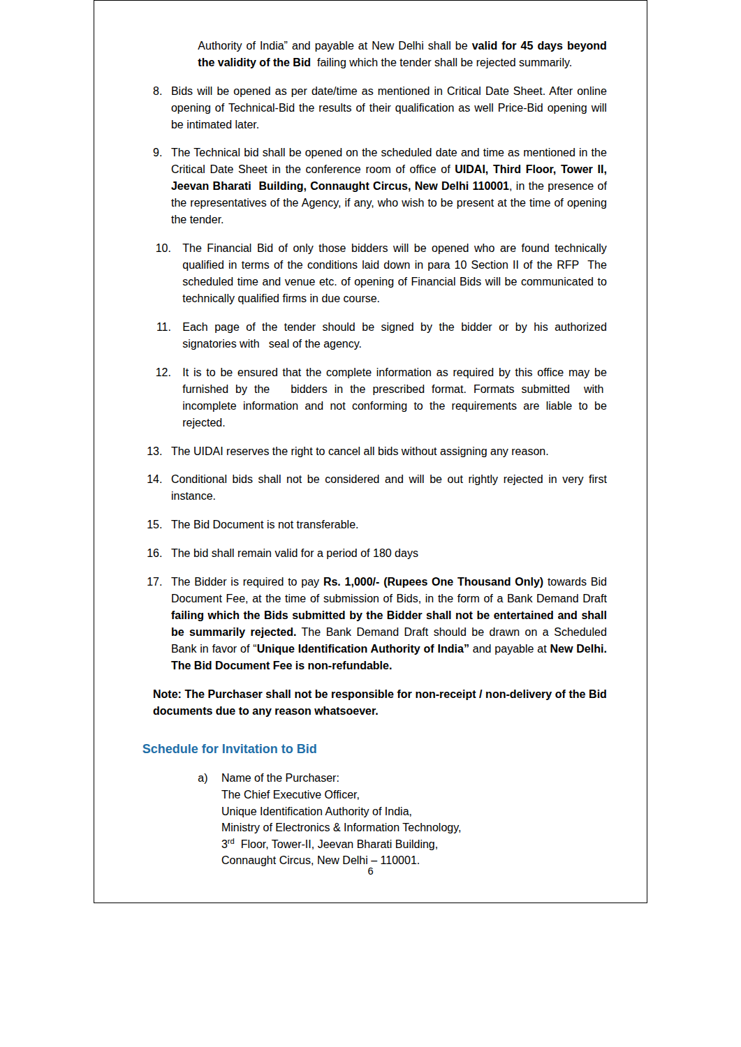Authority of India” and payable at New Delhi shall be valid for 45 days beyond the validity of the Bid failing which the tender shall be rejected summarily.
8. Bids will be opened as per date/time as mentioned in Critical Date Sheet. After online opening of Technical-Bid the results of their qualification as well Price-Bid opening will be intimated later.
9. The Technical bid shall be opened on the scheduled date and time as mentioned in the Critical Date Sheet in the conference room of office of UIDAI, Third Floor, Tower II, Jeevan Bharati Building, Connaught Circus, New Delhi 110001, in the presence of the representatives of the Agency, if any, who wish to be present at the time of opening the tender.
10. The Financial Bid of only those bidders will be opened who are found technically qualified in terms of the conditions laid down in para 10 Section II of the RFP The scheduled time and venue etc. of opening of Financial Bids will be communicated to technically qualified firms in due course.
11. Each page of the tender should be signed by the bidder or by his authorized signatories with seal of the agency.
12. It is to be ensured that the complete information as required by this office may be furnished by the bidders in the prescribed format. Formats submitted with incomplete information and not conforming to the requirements are liable to be rejected.
13. The UIDAI reserves the right to cancel all bids without assigning any reason.
14. Conditional bids shall not be considered and will be out rightly rejected in very first instance.
15. The Bid Document is not transferable.
16. The bid shall remain valid for a period of 180 days
17. The Bidder is required to pay Rs. 1,000/- (Rupees One Thousand Only) towards Bid Document Fee, at the time of submission of Bids, in the form of a Bank Demand Draft failing which the Bids submitted by the Bidder shall not be entertained and shall be summarily rejected. The Bank Demand Draft should be drawn on a Scheduled Bank in favor of “Unique Identification Authority of India” and payable at New Delhi. The Bid Document Fee is non-refundable.
Note: The Purchaser shall not be responsible for non-receipt / non-delivery of the Bid documents due to any reason whatsoever.
Schedule for Invitation to Bid
a) Name of the Purchaser:
The Chief Executive Officer,
Unique Identification Authority of India,
Ministry of Electronics & Information Technology,
3rd Floor, Tower-II, Jeevan Bharati Building,
Connaught Circus, New Delhi – 110001.
6